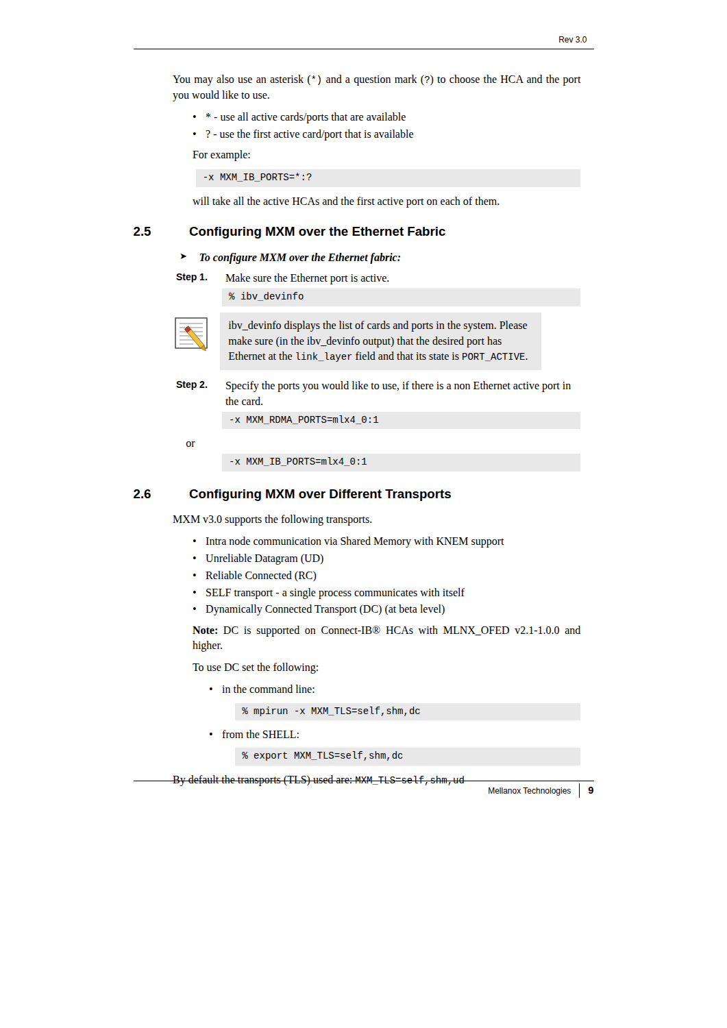Rev 3.0
You may also use an asterisk (*) and a question mark (?) to choose the HCA and the port you would like to use.
* - use all active cards/ports that are available
? - use the first active card/port that is available
For example:
-x MXM_IB_PORTS=*:?
will take all the active HCAs and the first active port on each of them.
2.5 Configuring MXM over the Ethernet Fabric
To configure MXM over the Ethernet fabric:
Step 1.
Make sure the Ethernet port is active.
% ibv_devinfo
ibv_devinfo displays the list of cards and ports in the system. Please make sure (in the ibv_devinfo output) that the desired port has Ethernet at the link_layer field and that its state is PORT_ACTIVE.
Step 2.
Specify the ports you would like to use, if there is a non Ethernet active port in the card.
-x MXM_RDMA_PORTS=mlx4_0:1
or
-x MXM_IB_PORTS=mlx4_0:1
2.6 Configuring MXM over Different Transports
MXM v3.0 supports the following transports.
Intra node communication via Shared Memory with KNEM support
Unreliable Datagram (UD)
Reliable Connected (RC)
SELF transport - a single process communicates with itself
Dynamically Connected Transport (DC) (at beta level)
Note: DC is supported on Connect-IB® HCAs with MLNX_OFED v2.1-1.0.0 and higher.
To use DC set the following:
in the command line:
% mpirun -x MXM_TLS=self,shm,dc
from the SHELL:
% export MXM_TLS=self,shm,dc
By default the transports (TLS) used are: MXM_TLS=self,shm,ud
Mellanox Technologies 9